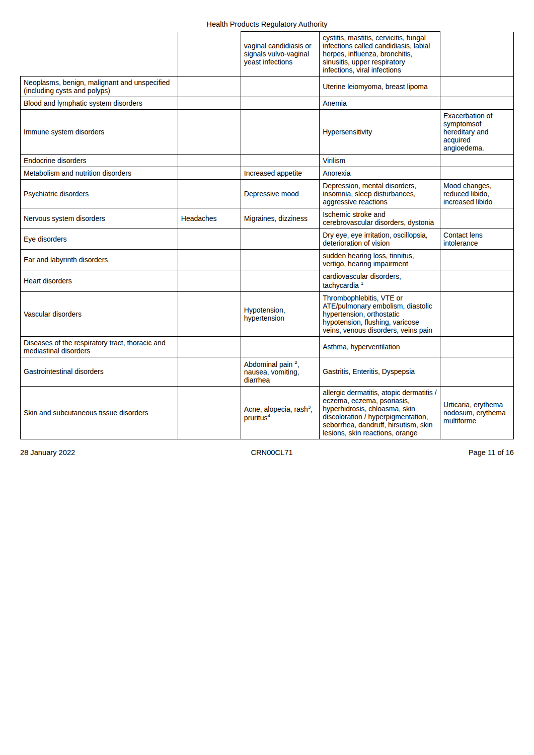Health Products Regulatory Authority
| | | vaginal candidiasis or signals vulvo-vaginal yeast infections | cystitis, mastitis, cervicitis, fungal infections called candidiasis, labial herpes, influenza, bronchitis, sinusitis, upper respiratory infections, viral infections | |
| Neoplasms, benign, malignant and unspecified (including cysts and polyps) | | | Uterine leiomyoma, breast lipoma | |
| Blood and lymphatic system disorders | | | Anemia | |
| Immune system disorders | | | Hypersensitivity | Exacerbation of symptomsof hereditary and acquired angioedema. |
| Endocrine disorders | | | Virilism | |
| Metabolism and nutrition disorders | | Increased appetite | Anorexia | |
| Psychiatric disorders | | Depressive mood | Depression, mental disorders, insomnia, sleep disturbances, aggressive reactions | Mood changes, reduced libido, increased libido |
| Nervous system disorders | Headaches | Migraines, dizziness | Ischemic stroke and cerebrovascular disorders, dystonia | |
| Eye disorders | | | Dry eye, eye irritation, oscillopsia, deterioration of vision | Contact lens intolerance |
| Ear and labyrinth disorders | | | sudden hearing loss, tinnitus, vertigo, hearing impairment | |
| Heart disorders | | | cardiovascular disorders, tachycardia 1 | |
| Vascular disorders | | Hypotension, hypertension | Thrombophlebitis, VTE or ATE/pulmonary embolism, diastolic hypertension, orthostatic hypotension, flushing, varicose veins, venous disorders, veins pain | |
| Diseases of the respiratory tract, thoracic and mediastinal disorders | | | Asthma, hyperventilation | |
| Gastrointestinal disorders | | Abdominal pain 2 , nausea, vomiting, diarrhea | Gastritis, Enteritis, Dyspepsia | |
| Skin and subcutaneous tissue disorders | | Acne, alopecia, rash 3 , pruritus 4 | allergic dermatitis, atopic dermatitis / eczema, eczema, psoriasis, hyperhidrosis, chloasma, skin discoloration / hyperpigmentation, seborrhea, dandruff, hirsutism, skin lesions, skin reactions, orange | Urticaria, erythema nodosum, erythema multiforme |
28 January 2022 CRN00CL71 Page 11 of 16